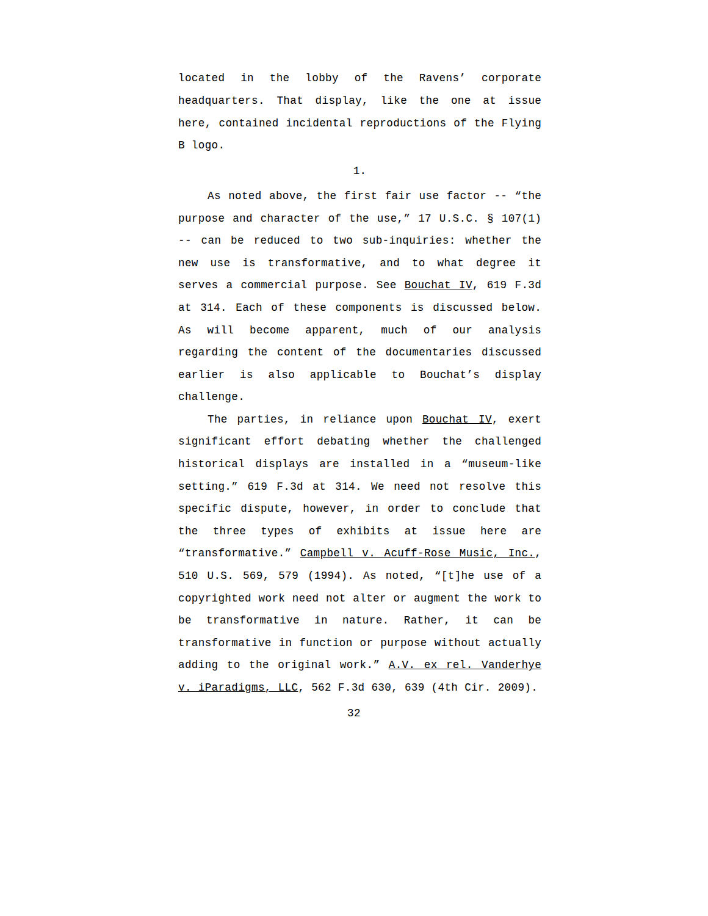located in the lobby of the Ravens’ corporate headquarters. That display, like the one at issue here, contained incidental reproductions of the Flying B logo.
1.
As noted above, the first fair use factor -- “the purpose and character of the use,” 17 U.S.C. § 107(1) -- can be reduced to two sub-inquiries: whether the new use is transformative, and to what degree it serves a commercial purpose. See Bouchat IV, 619 F.3d at 314. Each of these components is discussed below. As will become apparent, much of our analysis regarding the content of the documentaries discussed earlier is also applicable to Bouchat’s display challenge.
The parties, in reliance upon Bouchat IV, exert significant effort debating whether the challenged historical displays are installed in a “museum-like setting.” 619 F.3d at 314. We need not resolve this specific dispute, however, in order to conclude that the three types of exhibits at issue here are “transformative.” Campbell v. Acuff-Rose Music, Inc., 510 U.S. 569, 579 (1994). As noted, “[t]he use of a copyrighted work need not alter or augment the work to be transformative in nature. Rather, it can be transformative in function or purpose without actually adding to the original work.” A.V. ex rel. Vanderhye v. iParadigms, LLC, 562 F.3d 630, 639 (4th Cir. 2009).
32